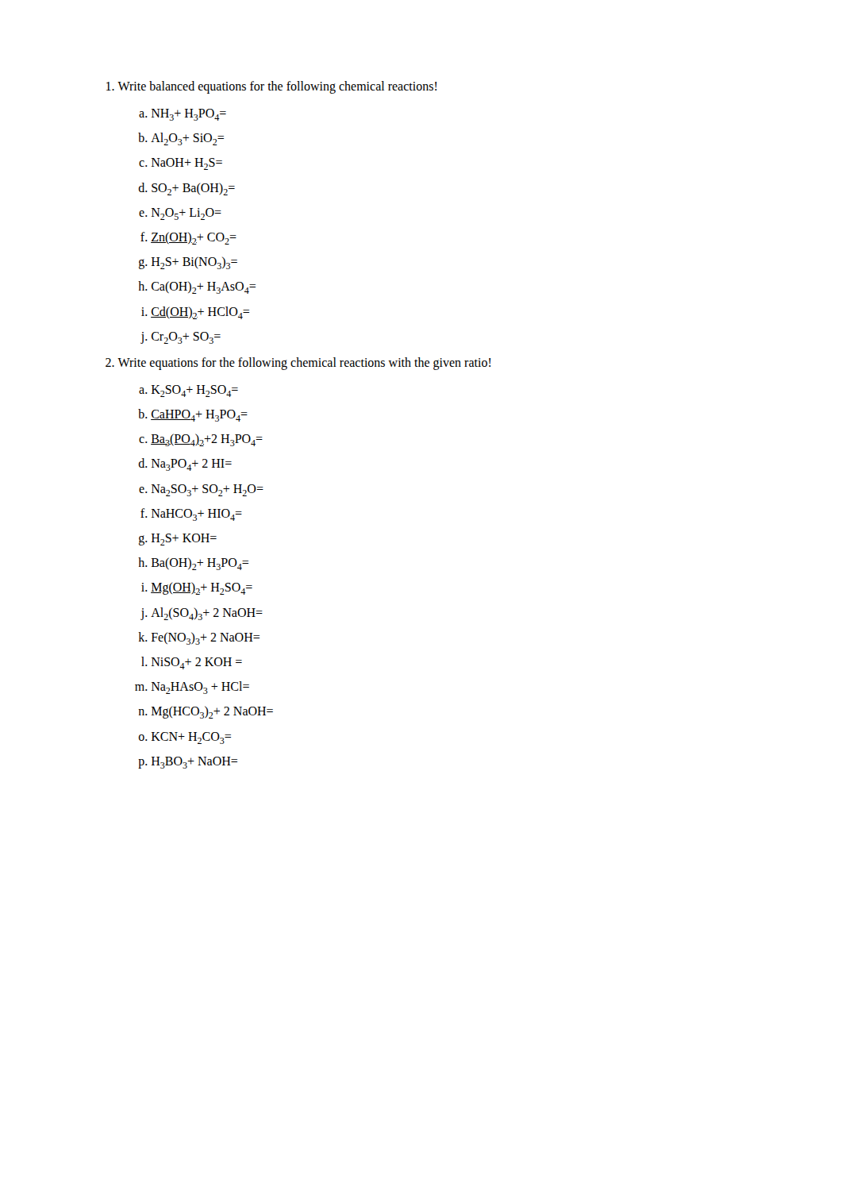Write balanced equations for the following chemical reactions!
NH3+ H3PO4=
Al2O3+ SiO2=
NaOH+ H2S=
SO2+ Ba(OH)2=
N2O5+ Li2O=
Zn(OH)2+ CO2=
H2S+ Bi(NO3)3=
Ca(OH)2+ H3AsO4=
Cd(OH)2+ HClO4=
Cr2O3+ SO3=
Write equations for the following chemical reactions with the given ratio!
K2SO4+ H2SO4=
CaHPO4+ H3PO4=
Ba3(PO4)2+2 H3PO4=
Na3PO4+ 2 HI=
Na2SO3+ SO2+ H2O=
NaHCO3+ HIO4=
H2S+ KOH=
Ba(OH)2+ H3PO4=
Mg(OH)2+ H2SO4=
Al2(SO4)3+ 2 NaOH=
Fe(NO3)3+ 2 NaOH=
NiSO4+ 2 KOH =
Na2HAsO3 + HCl=
Mg(HCO3)2+ 2 NaOH=
KCN+ H2CO3=
H3BO3+ NaOH=